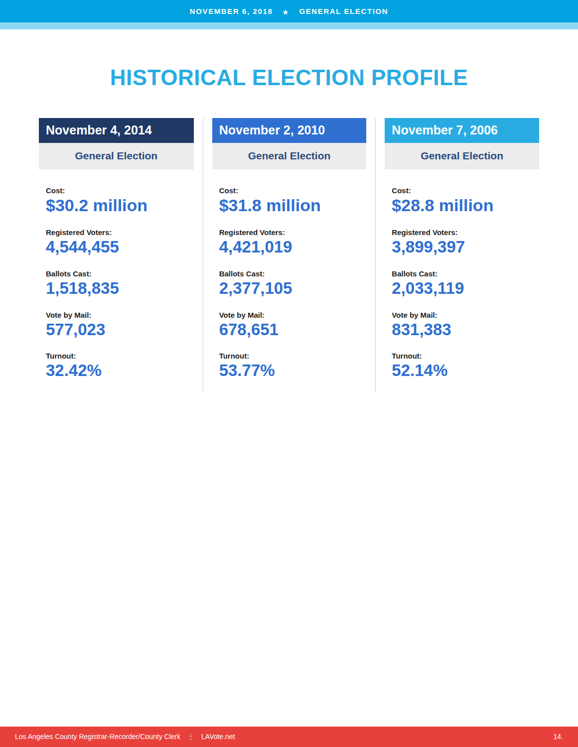NOVEMBER 6, 2018 ★ GENERAL ELECTION
HISTORICAL ELECTION PROFILE
November 4, 2014
General Election
Cost:
$30.2 million
Registered Voters:
4,544,455
Ballots Cast:
1,518,835
Vote by Mail:
577,023
Turnout:
32.42%
November 2, 2010
General Election
Cost:
$31.8 million
Registered Voters:
4,421,019
Ballots Cast:
2,377,105
Vote by Mail:
678,651
Turnout:
53.77%
November 7, 2006
General Election
Cost:
$28.8 million
Registered Voters:
3,899,397
Ballots Cast:
2,033,119
Vote by Mail:
831,383
Turnout:
52.14%
Los Angeles County Registrar-Recorder/County Clerk ⋮ LAVote.net
14.